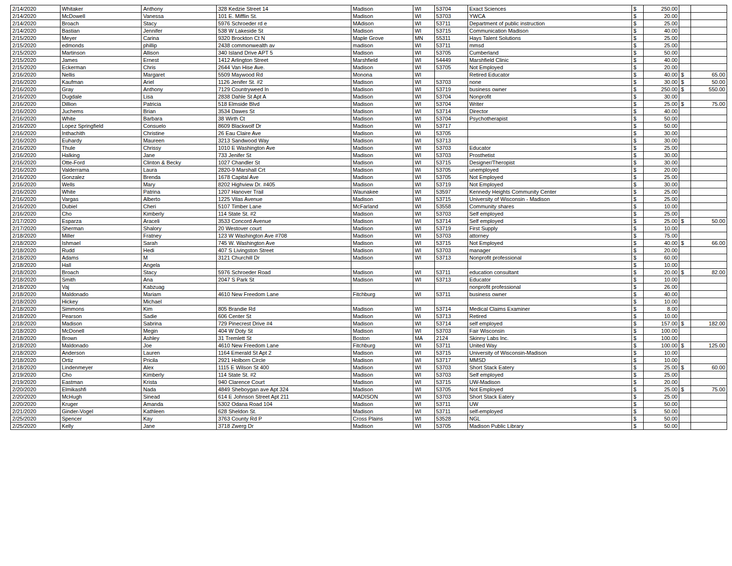| | 2/14/2020 | Whitaker | Anthony | 328 Kedzie Street 14 | Madison | WI | 53704 | Exact Sciences | $ | 250.00 | | |
| | 2/14/2020 | McDowell | Vanessa | 101 E. Mifflin St. | Madison | WI | 53703 | YWCA | $ | 20.00 | | |
| | 2/14/2020 | Broach | Stacy | 5976 Schroeder rd e | MAdison | WI | 53711 | Department of public instruction | $ | 25.00 | | |
| | 2/14/2020 | Bastian | Jennifer | 538 W Lakeside St | Madison | WI | 53715 | Communication Madison | $ | 40.00 | | |
| | 2/15/2020 | Meyer | Carina | 9320 Brockton Ct N | Maple Grove | MN | 55311 | Hays Talent Solutions | $ | 25.00 | | |
| | 2/15/2020 | edmonds | phillip | 2438 commonwealth av | madison | WI | 53711 | mmsd | $ | 25.00 | | |
| | 2/15/2020 | Martinson | Allison | 340 Island Drive APT 5 | Madison | WI | 53705 | Cumberland | $ | 50.00 | | |
| | 2/15/2020 | James | Ernest | 1412 Arlington Street | Marshfield | WI | 54449 | Marshfield Clinic | $ | 40.00 | | |
| | 2/15/2020 | Eckerman | Chris | 2644 Van Hise Ave. | Madison | WI | 53705 | Not Employed | $ | 20.00 | | |
| | 2/16/2020 | Nellis | Margaret | 5509 Maywood Rd | Monona | WI | | Retired Educator | $ | 40.00 | $ | 65.00 |
| | 2/16/2020 | Kaufman | Ariel | 1126 Jenifer St. #2 | Madison | WI | 53703 | none | $ | 30.00 | $ | 50.00 |
| | 2/16/2020 | Gray | Anthony | 7129 Countryweed ln | Madison | WI | 53719 | business owner | $ | 250.00 | $ | 550.00 |
| | 2/16/2020 | Dugdale | Lisa | 2838 Dahle St Apt A | Madison | WI | 53704 | Nonprofit | $ | 30.00 | | |
| | 2/16/2020 | Dillion | Patricia | 518 Elmside Blvd | Madison | WI | 53704 | Writer | $ | 25.00 | $ | 75.00 |
| | 2/16/2020 | Juchems | Brian | 3534 Dawes St | Madison | WI | 53714 | Director | $ | 40.00 | | |
| | 2/16/2020 | White | Barbara | 38 Wirth Ct | Madison | WI | 53704 | Psychotherapist | $ | 50.00 | | |
| | 2/16/2020 | Lopez Springfield | Consuelo | 8609 Blackwolf Dr | Madison | Wi | 53717 | | $ | 50.00 | | |
| | 2/16/2020 | Inthachith | Christine | 26 Eau Claire Ave | Madison | Wi | 53705 | | $ | 30.00 | | |
| | 2/16/2020 | Euhardy | Maureen | 3213 Sandwood Way | Madison | WI | 53713 | | $ | 30.00 | | |
| | 2/16/2020 | Thule | Chrissy | 1010 E Washington Ave | Madison | WI | 53703 | Educator | $ | 25.00 | | |
| | 2/16/2020 | Halking | Jane | 733 Jenifer St | Madison | WI | 53703 | Prosthetist | $ | 30.00 | | |
| | 2/16/2020 | Otte-Ford | Clinton & Becky | 1027 Chandler St | Madison | WI | 53715 | Designer/Theropist | $ | 30.00 | | |
| | 2/16/2020 | Valderrama | Laura | 2820-9 Marshall Crt | Madison | Wi | 53705 | unemployed | $ | 20.00 | | |
| | 2/16/2020 | Gonzalez | Brenda | 1678 Capital Ave | Madison | WI | 53705 | Not Employed | $ | 25.00 | | |
| | 2/16/2020 | Wells | Mary | 8202 Highview Dr. #405 | Madison | WI | 53719 | Not Employed | $ | 30.00 | | |
| | 2/16/2020 | White | Patrina | 1207 Hanover Trail | Waunakee | WI | 53597 | Kennedy Heights Community Center | $ | 25.00 | | |
| | 2/16/2020 | Vargas | Alberto | 1225 Vilas Avenue | Madison | WI | 53715 | University of Wisconsin - Madison | $ | 25.00 | | |
| | 2/16/2020 | Dubiel | Cheri | 5107 Timber Lane | McFarland | WI | 53558 | Community shares | $ | 10.00 | | |
| | 2/16/2020 | Cho | Kimberly | 114 State St. #2 | Madison | WI | 53703 | Self employed | $ | 25.00 | | |
| | 2/17/2020 | Esparza | Araceli | 3533 Concord Avenue | Madison | WI | 53714 | Self employed | $ | 25.00 | $ | 50.00 |
| | 2/17/2020 | Sherman | Shalory | 20 Westover court | Madison | WI | 53719 | First Supply | $ | 10.00 | | |
| | 2/18/2020 | Miller | Fratney | 123 W Washington Ave #708 | Madison | WI | 53703 | attorney | $ | 75.00 | | |
| | 2/18/2020 | Ishmael | Sarah | 745 W. Washington Ave | Madison | WI | 53715 | Not Employed | $ | 40.00 | $ | 66.00 |
| | 2/18/2020 | Rudd | Hedi | 407 S Livingston Street | Madison | WI | 53703 | manager | $ | 20.00 | | |
| | 2/18/2020 | Adams | M | 3121 Churchill Dr | Madison | WI | 53713 | Nonprofit professional | $ | 60.00 | | |
| | 2/18/2020 | Hall | Angela | | | | | | $ | 10.00 | | |
| | 2/18/2020 | Broach | Stacy | 5976 Schroeder Road | Madison | WI | 53711 | education consultant | $ | 20.00 | $ | 82.00 |
| | 2/18/2020 | Smith | Ana | 2047 S Park St | Madison | WI | 53713 | Educator | $ | 10.00 | | |
| | 2/18/2020 | Vaj | Kabzuag | | | | | nonprofit professional | $ | 26.00 | | |
| | 2/18/2020 | Maldonado | Mariam | 4610 New Freedom Lane | Fitchburg | WI | 53711 | business owner | $ | 40.00 | | |
| | 2/18/2020 | Hickey | Michael | | | | | | $ | 10.00 | | |
| | 2/18/2020 | Simmons | Kim | 805 Brandie Rd | Madison | WI | 53714 | Medical Claims Examiner | $ | 8.00 | | |
| | 2/18/2020 | Pearson | Sadie | 606 Center St | Madison | Wi | 53713 | Retired | $ | 10.00 | | |
| | 2/18/2020 | Madison | Sabrina | 729 Pinecrest Drive #4 | Madison | WI | 53714 | self employed | $ | 157.00 | $ | 182.00 |
| | 2/18/2020 | McDonell | Megin | 404 W Doty St | Madison | WI | 53703 | Fair Wisconsin | $ | 100.00 | | |
| | 2/18/2020 | Brown | Ashley | 31 Tremlett St | Boston | MA | 2124 | Skinny Labs Inc. | $ | 100.00 | | |
| | 2/18/2020 | Maldonado | Joe | 4610 New Freedom Lane | Fitchburg | WI | 53711 | United Way | $ | 100.00 | $ | 125.00 |
| | 2/18/2020 | Anderson | Lauren | 1164 Emerald St Apt 2 | Madison | WI | 53715 | University of Wisconsin-Madison | $ | 10.00 | | |
| | 2/18/2020 | Ortiz | Pricila | 2921 Holborn Circle | Madison | WI | 53717 | MMSD | $ | 10.00 | | |
| | 2/18/2020 | Lindenmeyer | Alex | 1115 E Wilson St 400 | Madison | WI | 53703 | Short Stack Eatery | $ | 25.00 | $ | 60.00 |
| | 2/19/2020 | Cho | Kimberly | 114 State St. #2 | Madison | WI | 53703 | Self employed | $ | 25.00 | | |
| | 2/19/2020 | Eastman | Krista | 940 Clarence Court | Madison | WI | 53715 | UW-Madison | $ | 20.00 | | |
| | 2/20/2020 | Elmikashfi | Nada | 4849 Sheboygan ave Apt 324 | Madison | WI | 53705 | Not Employed | $ | 25.00 | $ | 75.00 |
| | 2/20/2020 | McHugh | Sinead | 614 E Johnson Street Apt 211 | MADISON | WI | 53703 | Short Stack Eatery | $ | 25.00 | | |
| | 2/20/2020 | Kruger | Amanda | 5302 Odana Road 104 | Madison | WI | 53711 | UW | $ | 50.00 | | |
| | 2/21/2020 | Ginder-Vogel | Kathleen | 628 Sheldon St. | Madison | WI | 53711 | self-employed | $ | 50.00 | | |
| | 2/25/2020 | Spencer | Kay | 3763 County Rd P | Cross Plains | WI | 53528 | NGL | $ | 50.00 | | |
| | 2/25/2020 | Kelly | Jane | 3718 Zwerg Dr | Madison | WI | 53705 | Madison Public Library | $ | 50.00 | | |